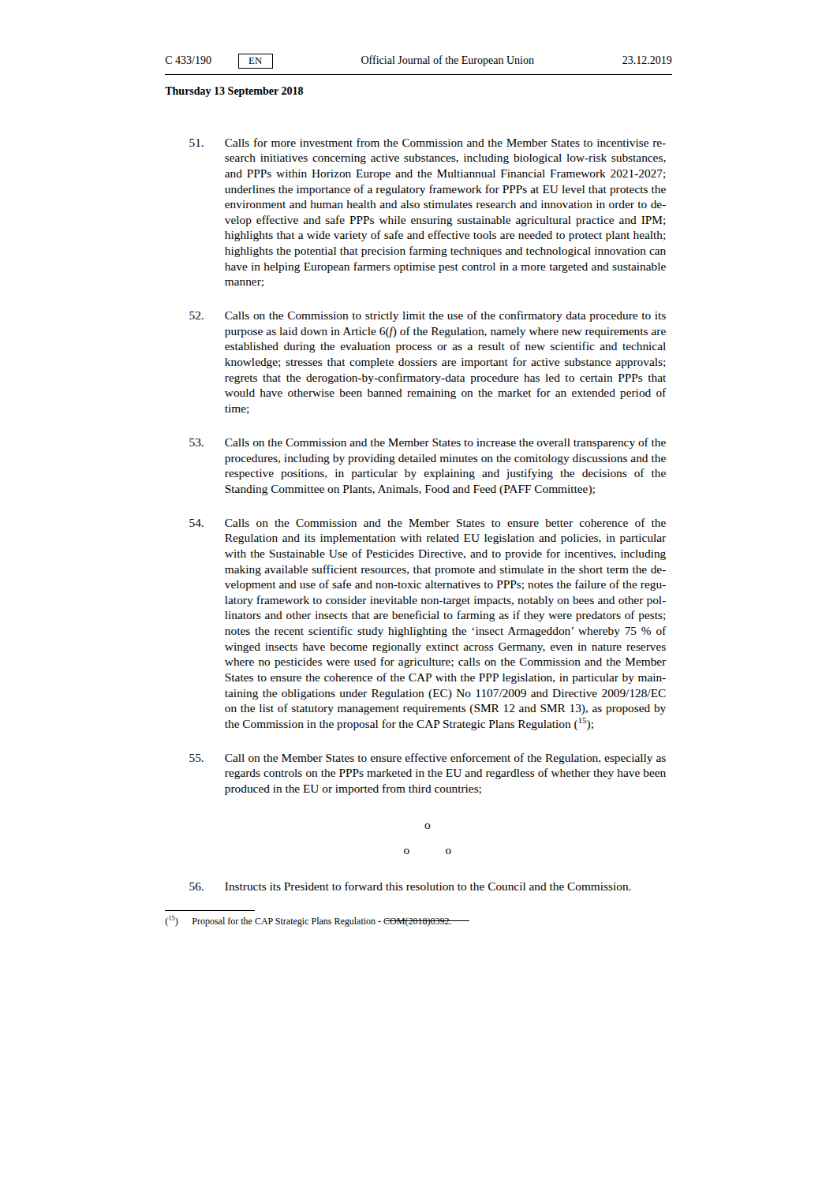C 433/190
EN
Official Journal of the European Union
23.12.2019
Thursday 13 September 2018
51.
Calls for more investment from the Commission and the Member States to incentivise research initiatives concerning active substances, including biological low-risk substances, and PPPs within Horizon Europe and the Multiannual Financial Framework 2021-2027; underlines the importance of a regulatory framework for PPPs at EU level that protects the environment and human health and also stimulates research and innovation in order to develop effective and safe PPPs while ensuring sustainable agricultural practice and IPM; highlights that a wide variety of safe and effective tools are needed to protect plant health; highlights the potential that precision farming techniques and technological innovation can have in helping European farmers optimise pest control in a more targeted and sustainable manner;
52.
Calls on the Commission to strictly limit the use of the confirmatory data procedure to its purpose as laid down in Article 6(f) of the Regulation, namely where new requirements are established during the evaluation process or as a result of new scientific and technical knowledge; stresses that complete dossiers are important for active substance approvals; regrets that the derogation-by-confirmatory-data procedure has led to certain PPPs that would have otherwise been banned remaining on the market for an extended period of time;
53.
Calls on the Commission and the Member States to increase the overall transparency of the procedures, including by providing detailed minutes on the comitology discussions and the respective positions, in particular by explaining and justifying the decisions of the Standing Committee on Plants, Animals, Food and Feed (PAFF Committee);
54.
Calls on the Commission and the Member States to ensure better coherence of the Regulation and its implementation with related EU legislation and policies, in particular with the Sustainable Use of Pesticides Directive, and to provide for incentives, including making available sufficient resources, that promote and stimulate in the short term the development and use of safe and non-toxic alternatives to PPPs; notes the failure of the regulatory framework to consider inevitable non-target impacts, notably on bees and other pollinators and other insects that are beneficial to farming as if they were predators of pests; notes the recent scientific study highlighting the ‘insect Armageddon’ whereby 75 % of winged insects have become regionally extinct across Germany, even in nature reserves where no pesticides were used for agriculture; calls on the Commission and the Member States to ensure the coherence of the CAP with the PPP legislation, in particular by maintaining the obligations under Regulation (EC) No 1107/2009 and Directive 2009/128/EC on the list of statutory management requirements (SMR 12 and SMR 13), as proposed by the Commission in the proposal for the CAP Strategic Plans Regulation (15);
55.
Call on the Member States to ensure effective enforcement of the Regulation, especially as regards controls on the PPPs marketed in the EU and regardless of whether they have been produced in the EU or imported from third countries;
o
oo
56.
Instructs its President to forward this resolution to the Council and the Commission.
(15)
Proposal for the CAP Strategic Plans Regulation - COM(2018)0392.